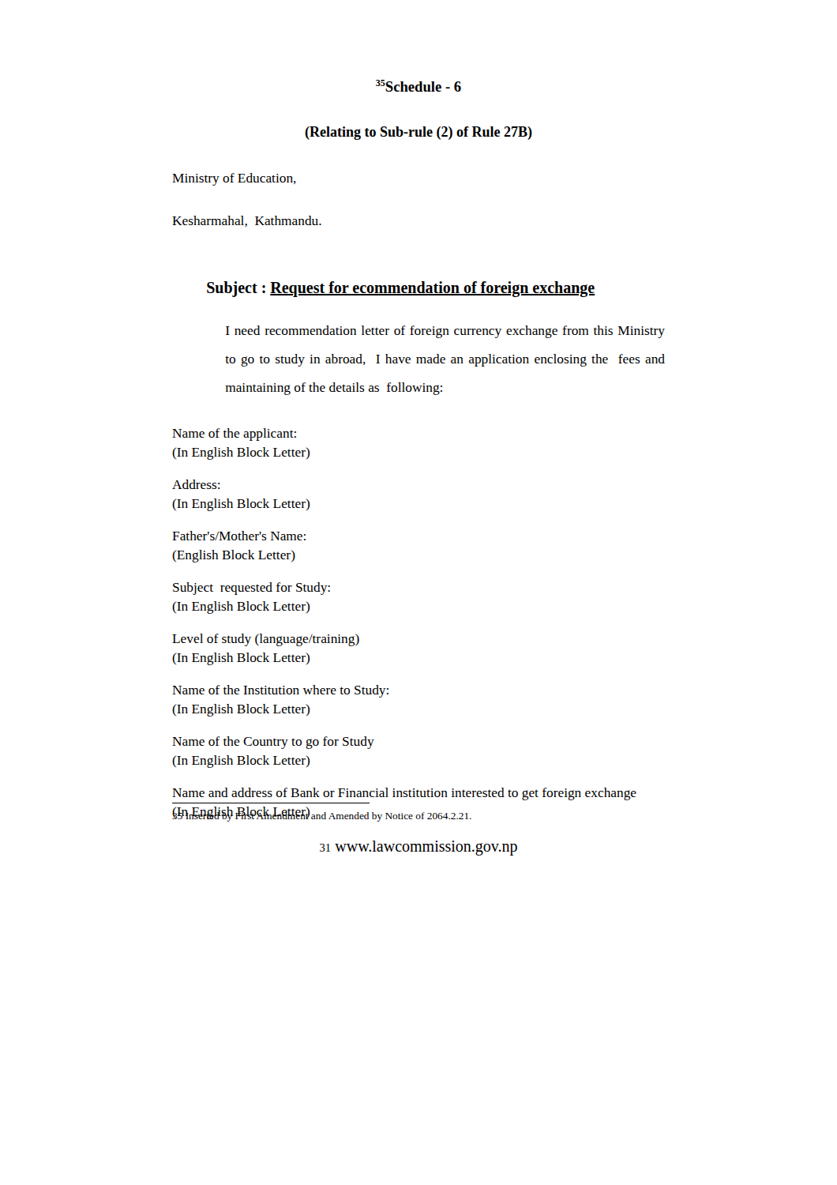35Schedule - 6
(Relating to Sub-rule (2) of Rule 27B)
Ministry of Education,
Kesharmahal, Kathmandu.
Subject : Request for ecommendation of foreign exchange
I need recommendation letter of foreign currency exchange from this Ministry to go to study in abroad, I have made an application enclosing the fees and maintaining of the details as following:
Name of the applicant: (In English Block Letter)
Address: (In English Block Letter)
Father's/Mother's Name: (English Block Letter)
Subject requested for Study: (In English Block Letter)
Level of study (language/training) (In English Block Letter)
Name of the Institution where to Study: (In English Block Letter)
Name of the Country to go for Study (In English Block Letter)
Name and address of Bank or Financial institution interested to get foreign exchange (In English Block Letter)
35 Inserted by First Amendment and Amended by Notice of 2064.2.21.
31 www.lawcommission.gov.np